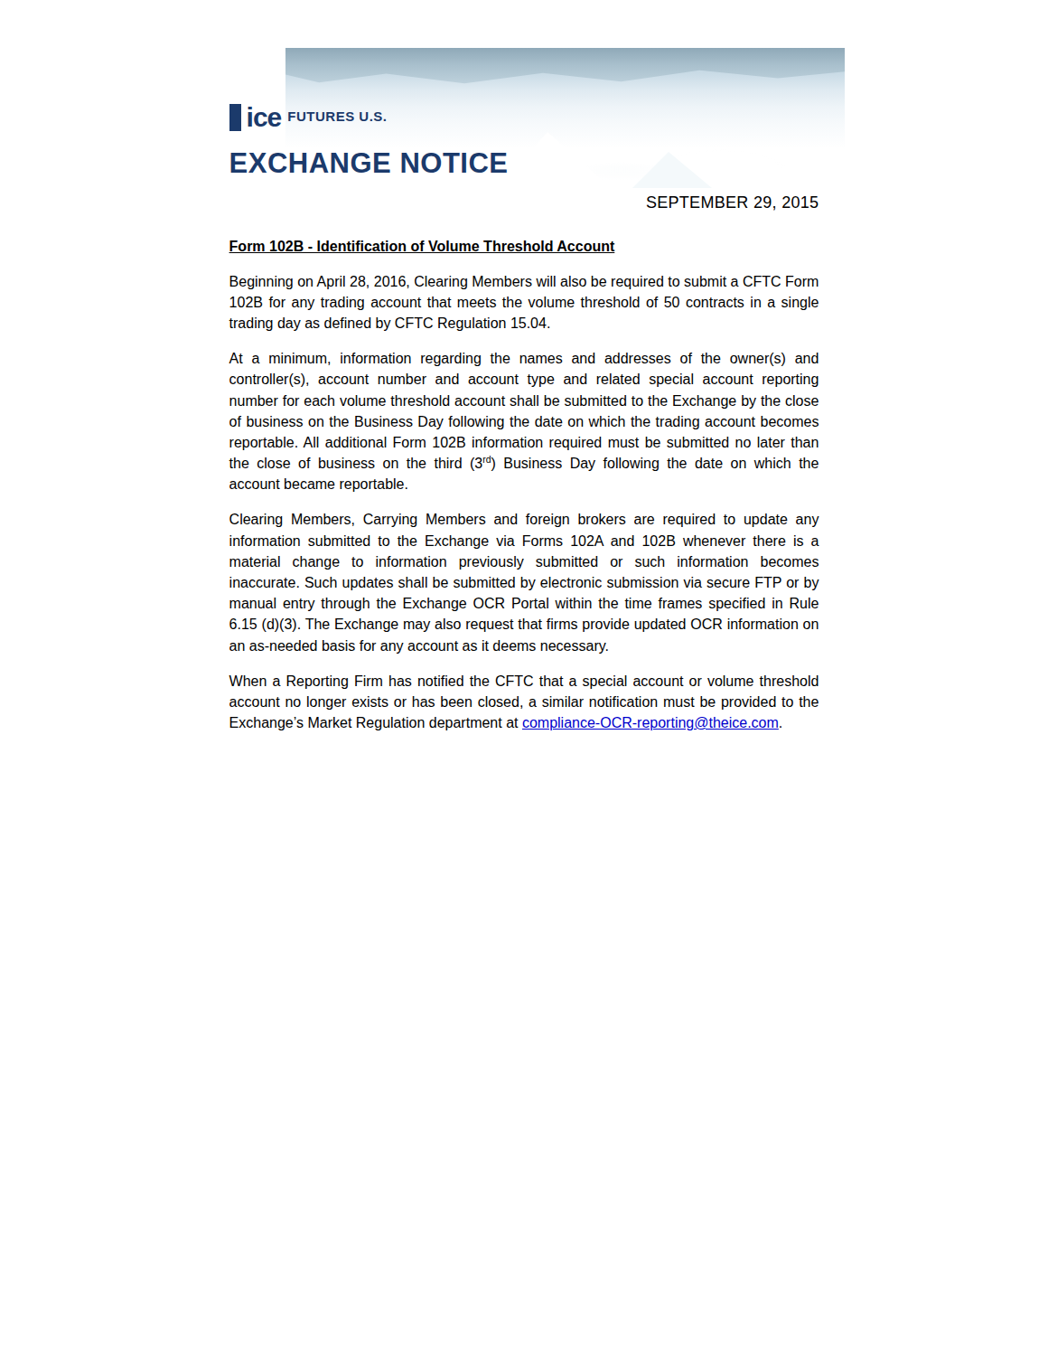ice FUTURES U.S.
EXCHANGE NOTICE
SEPTEMBER 29, 2015
Form 102B - Identification of Volume Threshold Account
Beginning on April 28, 2016, Clearing Members will also be required to submit a CFTC Form 102B for any trading account that meets the volume threshold of 50 contracts in a single trading day as defined by CFTC Regulation 15.04.
At a minimum, information regarding the names and addresses of the owner(s) and controller(s), account number and account type and related special account reporting number for each volume threshold account shall be submitted to the Exchange by the close of business on the Business Day following the date on which the trading account becomes reportable. All additional Form 102B information required must be submitted no later than the close of business on the third (3rd) Business Day following the date on which the account became reportable.
Clearing Members, Carrying Members and foreign brokers are required to update any information submitted to the Exchange via Forms 102A and 102B whenever there is a material change to information previously submitted or such information becomes inaccurate. Such updates shall be submitted by electronic submission via secure FTP or by manual entry through the Exchange OCR Portal within the time frames specified in Rule 6.15 (d)(3). The Exchange may also request that firms provide updated OCR information on an as-needed basis for any account as it deems necessary.
When a Reporting Firm has notified the CFTC that a special account or volume threshold account no longer exists or has been closed, a similar notification must be provided to the Exchange’s Market Regulation department at compliance-OCR-reporting@theice.com.